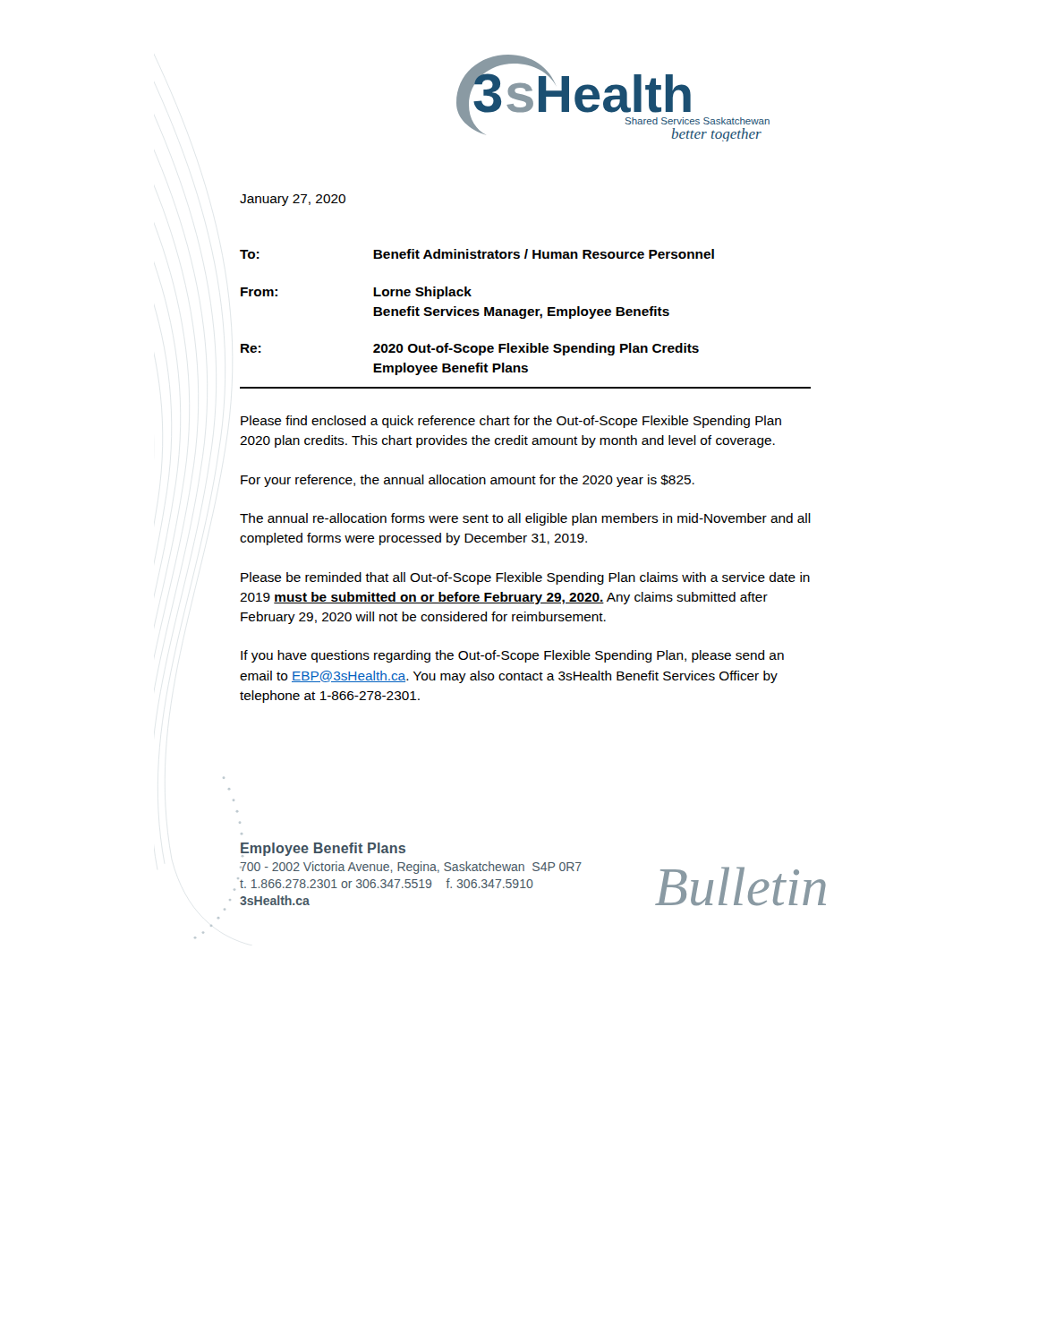3 s Health Shared Services Saskatchewan better together
January 27, 2020
| To: | Benefit Administrators / Human Resource Personnel |
| From: | Lorne Shiplack Benefit Services Manager, Employee Benefits |
| Re: | 2020 Out-of-Scope Flexible Spending Plan Credits Employee Benefit Plans |
Please find enclosed a quick reference chart for the Out-of-Scope Flexible Spending Plan 2020 plan credits. This chart provides the credit amount by month and level of coverage.
For your reference, the annual allocation amount for the 2020 year is $825.
The annual re-allocation forms were sent to all eligible plan members in mid-November and all completed forms were processed by December 31, 2019.
Please be reminded that all Out-of-Scope Flexible Spending Plan claims with a service date in 2019 must be submitted on or before February 29, 2020. Any claims submitted after February 29, 2020 will not be considered for reimbursement.
If you have questions regarding the Out-of-Scope Flexible Spending Plan, please send an email to EBP@3sHealth.ca. You may also contact a 3sHealth Benefit Services Officer by telephone at 1-866-278-2301.
Employee Benefit Plans
700 - 2002 Victoria Avenue, Regina, Saskatchewan S4P 0R7
t. 1.866.278.2301 or 306.347.5519 f. 306.347.5910
3sHealth.ca
Bulletin